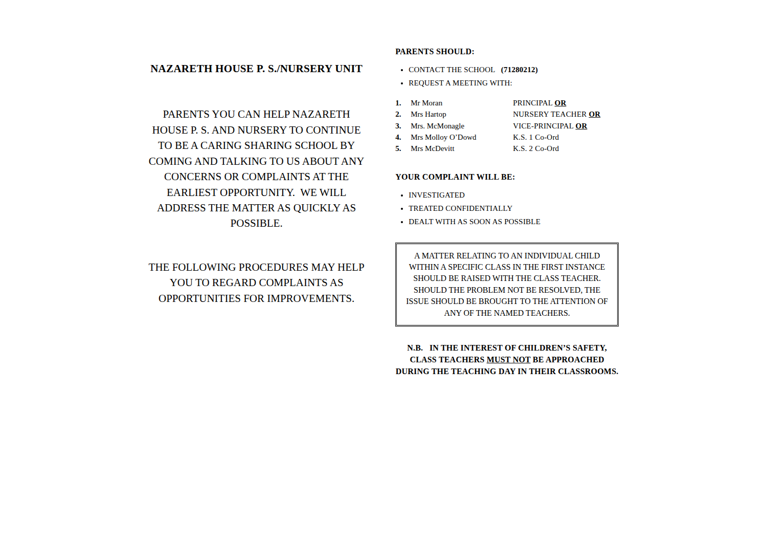NAZARETH HOUSE P. S./NURSERY UNIT
PARENTS YOU CAN HELP NAZARETH HOUSE P. S. AND NURSERY TO CONTINUE TO BE A CARING SHARING SCHOOL BY COMING AND TALKING TO US ABOUT ANY CONCERNS OR COMPLAINTS AT THE EARLIEST OPPORTUNITY. WE WILL ADDRESS THE MATTER AS QUICKLY AS POSSIBLE.
THE FOLLOWING PROCEDURES MAY HELP YOU TO REGARD COMPLAINTS AS OPPORTUNITIES FOR IMPROVEMENTS.
PARENTS SHOULD:
CONTACT THE SCHOOL (71280212)
REQUEST A MEETING WITH:
| 1. | Mr Moran | PRINCIPAL OR |
| 2. | Mrs Hartop | NURSERY TEACHER OR |
| 3. | Mrs. McMonagle | VICE-PRINCIPAL OR |
| 4. | Mrs Molloy O’Dowd | K.S. 1 Co-Ord |
| 5. | Mrs McDevitt | K.S. 2 Co-Ord |
YOUR COMPLAINT WILL BE:
INVESTIGATED
TREATED CONFIDENTIALLY
DEALT WITH AS SOON AS POSSIBLE
A MATTER RELATING TO AN INDIVIDUAL CHILD WITHIN A SPECIFIC CLASS IN THE FIRST INSTANCE SHOULD BE RAISED WITH THE CLASS TEACHER. SHOULD THE PROBLEM NOT BE RESOLVED, THE ISSUE SHOULD BE BROUGHT TO THE ATTENTION OF ANY OF THE NAMED TEACHERS.
N.B. IN THE INTEREST OF CHILDREN’S SAFETY, CLASS TEACHERS MUST NOT BE APPROACHED DURING THE TEACHING DAY IN THEIR CLASSROOMS.